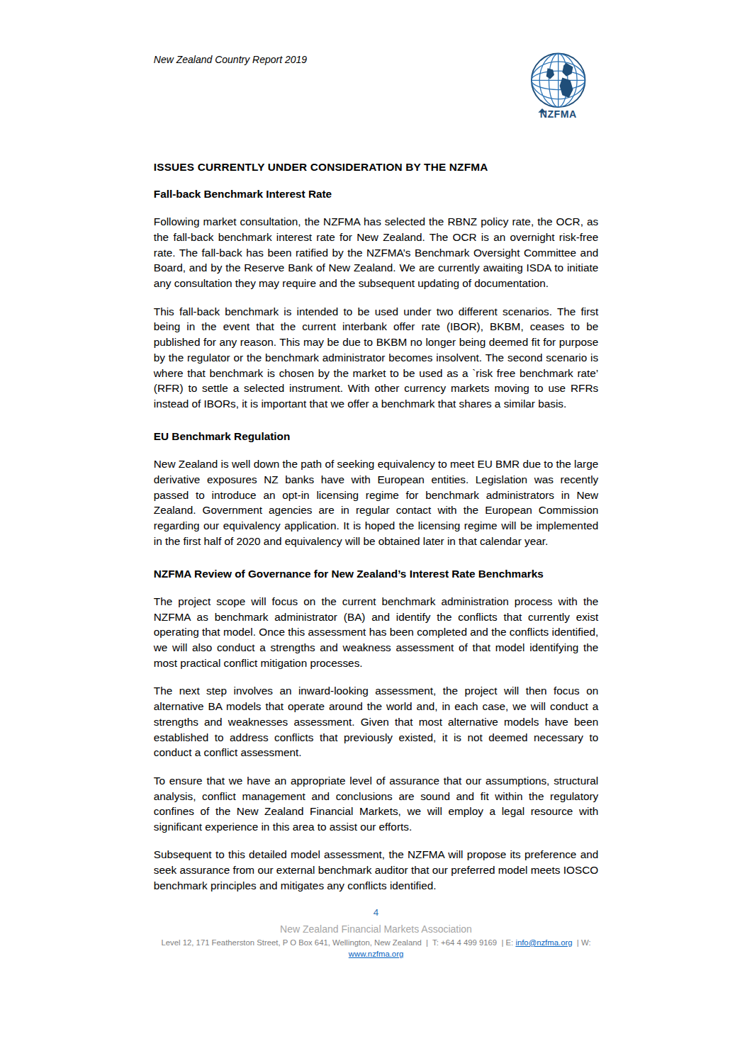New Zealand Country Report 2019
NZFMA
ISSUES CURRENTLY UNDER CONSIDERATION BY THE NZFMA
Fall-back Benchmark Interest Rate
Following market consultation, the NZFMA has selected the RBNZ policy rate, the OCR, as the fall-back benchmark interest rate for New Zealand. The OCR is an overnight risk-free rate. The fall-back has been ratified by the NZFMA’s Benchmark Oversight Committee and Board, and by the Reserve Bank of New Zealand. We are currently awaiting ISDA to initiate any consultation they may require and the subsequent updating of documentation.
This fall-back benchmark is intended to be used under two different scenarios. The first being in the event that the current interbank offer rate (IBOR), BKBM, ceases to be published for any reason. This may be due to BKBM no longer being deemed fit for purpose by the regulator or the benchmark administrator becomes insolvent. The second scenario is where that benchmark is chosen by the market to be used as a `risk free benchmark rate’ (RFR) to settle a selected instrument. With other currency markets moving to use RFRs instead of IBORs, it is important that we offer a benchmark that shares a similar basis.
EU Benchmark Regulation
New Zealand is well down the path of seeking equivalency to meet EU BMR due to the large derivative exposures NZ banks have with European entities. Legislation was recently passed to introduce an opt-in licensing regime for benchmark administrators in New Zealand. Government agencies are in regular contact with the European Commission regarding our equivalency application. It is hoped the licensing regime will be implemented in the first half of 2020 and equivalency will be obtained later in that calendar year.
NZFMA Review of Governance for New Zealand’s Interest Rate Benchmarks
The project scope will focus on the current benchmark administration process with the NZFMA as benchmark administrator (BA) and identify the conflicts that currently exist operating that model. Once this assessment has been completed and the conflicts identified, we will also conduct a strengths and weakness assessment of that model identifying the most practical conflict mitigation processes.
The next step involves an inward-looking assessment, the project will then focus on alternative BA models that operate around the world and, in each case, we will conduct a strengths and weaknesses assessment. Given that most alternative models have been established to address conflicts that previously existed, it is not deemed necessary to conduct a conflict assessment.
To ensure that we have an appropriate level of assurance that our assumptions, structural analysis, conflict management and conclusions are sound and fit within the regulatory confines of the New Zealand Financial Markets, we will employ a legal resource with significant experience in this area to assist our efforts.
Subsequent to this detailed model assessment, the NZFMA will propose its preference and seek assurance from our external benchmark auditor that our preferred model meets IOSCO benchmark principles and mitigates any conflicts identified.
4
New Zealand Financial Markets Association
Level 12, 171 Featherston Street, P O Box 641, Wellington, New Zealand | T: +64 4 499 9169 | E: info@nzfma.org | W: www.nzfma.org